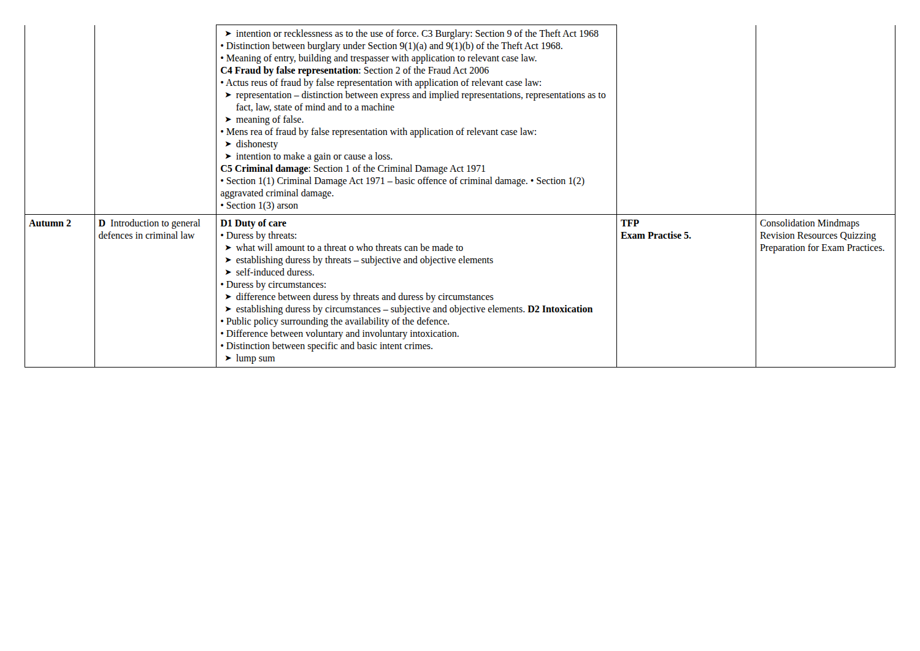| | | intention or recklessness as to the use of force. C3 Burglary: Section 9 of the Theft Act 1968 • Distinction between burglary under Section 9(1)(a) and 9(1)(b) of the Theft Act 1968. • Meaning of entry, building and trespasser with application to relevant case law. C4 Fraud by false representation : Section 2 of the Fraud Act 2006 • Actus reus of fraud by false representation with application of relevant case law: representation – distinction between express and implied representations, representations as to fact, law, state of mind and to a machine meaning of false. • Mens rea of fraud by false representation with application of relevant case law: dishonesty intention to make a gain or cause a loss. C5 Criminal damage : Section 1 of the Criminal Damage Act 1971 • Section 1(1) Criminal Damage Act 1971 – basic offence of criminal damage. • Section 1(2) aggravated criminal damage. • Section 1(3) arson | | |
| Autumn 2 | D Introduction to general defences in criminal law | D1 Duty of care • Duress by threats: what will amount to a threat o who threats can be made to establishing duress by threats – subjective and objective elements self-induced duress. • Duress by circumstances: difference between duress by threats and duress by circumstances establishing duress by circumstances – subjective and objective elements. D2 Intoxication • Public policy surrounding the availability of the defence. • Difference between voluntary and involuntary intoxication. • Distinction between specific and basic intent crimes. lump sum | TFP Exam Practise 5. | Consolidation Mindmaps Revision Resources Quizzing Preparation for Exam Practices. |